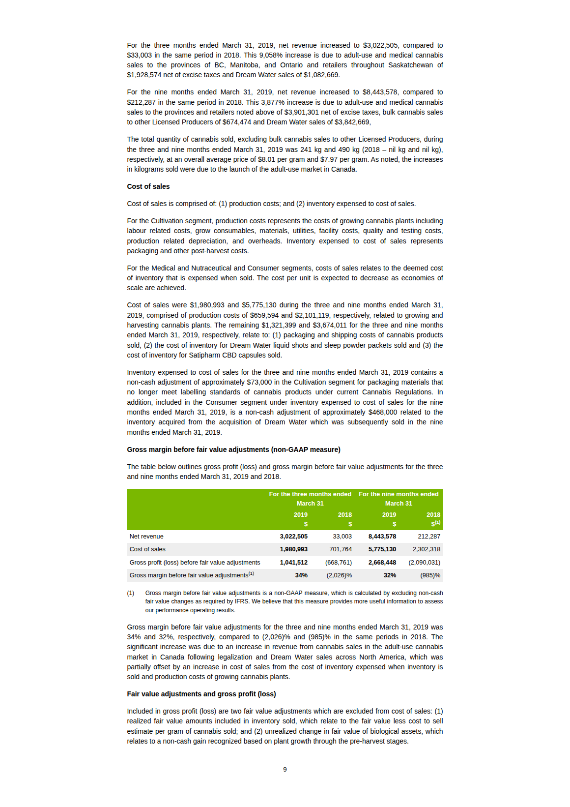For the three months ended March 31, 2019, net revenue increased to $3,022,505, compared to $33,003 in the same period in 2018. This 9,058% increase is due to adult-use and medical cannabis sales to the provinces of BC, Manitoba, and Ontario and retailers throughout Saskatchewan of $1,928,574 net of excise taxes and Dream Water sales of $1,082,669.
For the nine months ended March 31, 2019, net revenue increased to $8,443,578, compared to $212,287 in the same period in 2018. This 3,877% increase is due to adult-use and medical cannabis sales to the provinces and retailers noted above of $3,901,301 net of excise taxes, bulk cannabis sales to other Licensed Producers of $674,474 and Dream Water sales of $3,842,669,
The total quantity of cannabis sold, excluding bulk cannabis sales to other Licensed Producers, during the three and nine months ended March 31, 2019 was 241 kg and 490 kg (2018 – nil kg and nil kg), respectively, at an overall average price of $8.01 per gram and $7.97 per gram. As noted, the increases in kilograms sold were due to the launch of the adult-use market in Canada.
Cost of sales
Cost of sales is comprised of: (1) production costs; and (2) inventory expensed to cost of sales.
For the Cultivation segment, production costs represents the costs of growing cannabis plants including labour related costs, grow consumables, materials, utilities, facility costs, quality and testing costs, production related depreciation, and overheads. Inventory expensed to cost of sales represents packaging and other post-harvest costs.
For the Medical and Nutraceutical and Consumer segments, costs of sales relates to the deemed cost of inventory that is expensed when sold. The cost per unit is expected to decrease as economies of scale are achieved.
Cost of sales were $1,980,993 and $5,775,130 during the three and nine months ended March 31, 2019, comprised of production costs of $659,594 and $2,101,119, respectively, related to growing and harvesting cannabis plants. The remaining $1,321,399 and $3,674,011 for the three and nine months ended March 31, 2019, respectively, relate to: (1) packaging and shipping costs of cannabis products sold, (2) the cost of inventory for Dream Water liquid shots and sleep powder packets sold and (3) the cost of inventory for Satipharm CBD capsules sold.
Inventory expensed to cost of sales for the three and nine months ended March 31, 2019 contains a non-cash adjustment of approximately $73,000 in the Cultivation segment for packaging materials that no longer meet labelling standards of cannabis products under current Cannabis Regulations. In addition, included in the Consumer segment under inventory expensed to cost of sales for the nine months ended March 31, 2019, is a non-cash adjustment of approximately $468,000 related to the inventory acquired from the acquisition of Dream Water which was subsequently sold in the nine months ended March 31, 2019.
Gross margin before fair value adjustments (non-GAAP measure)
The table below outlines gross profit (loss) and gross margin before fair value adjustments for the three and nine months ended March 31, 2019 and 2018.
| | For the three months ended March 31 | For the nine months ended March 31 |
| --- | --- | --- |
| 2019 $ | 2018 $ | 2019 $ | 2018 $ (1) |
| Net revenue | 3,022,505 | 33,003 | 8,443,578 | 212,287 |
| Cost of sales | 1,980,993 | 701,764 | 5,775,130 | 2,302,318 |
| Gross profit (loss) before fair value adjustments | 1,041,512 | (668,761) | 2,668,448 | (2,090,031) |
| Gross margin before fair value adjustments (1) | 34% | (2,026)% | 32% | (985)% |
(1)
Gross margin before fair value adjustments is a non-GAAP measure, which is calculated by excluding non-cash fair value changes as required by IFRS. We believe that this measure provides more useful information to assess our performance operating results.
Gross margin before fair value adjustments for the three and nine months ended March 31, 2019 was 34% and 32%, respectively, compared to (2,026)% and (985)% in the same periods in 2018. The significant increase was due to an increase in revenue from cannabis sales in the adult-use cannabis market in Canada following legalization and Dream Water sales across North America, which was partially offset by an increase in cost of sales from the cost of inventory expensed when inventory is sold and production costs of growing cannabis plants.
Fair value adjustments and gross profit (loss)
Included in gross profit (loss) are two fair value adjustments which are excluded from cost of sales: (1) realized fair value amounts included in inventory sold, which relate to the fair value less cost to sell estimate per gram of cannabis sold; and (2) unrealized change in fair value of biological assets, which relates to a non-cash gain recognized based on plant growth through the pre-harvest stages.
9